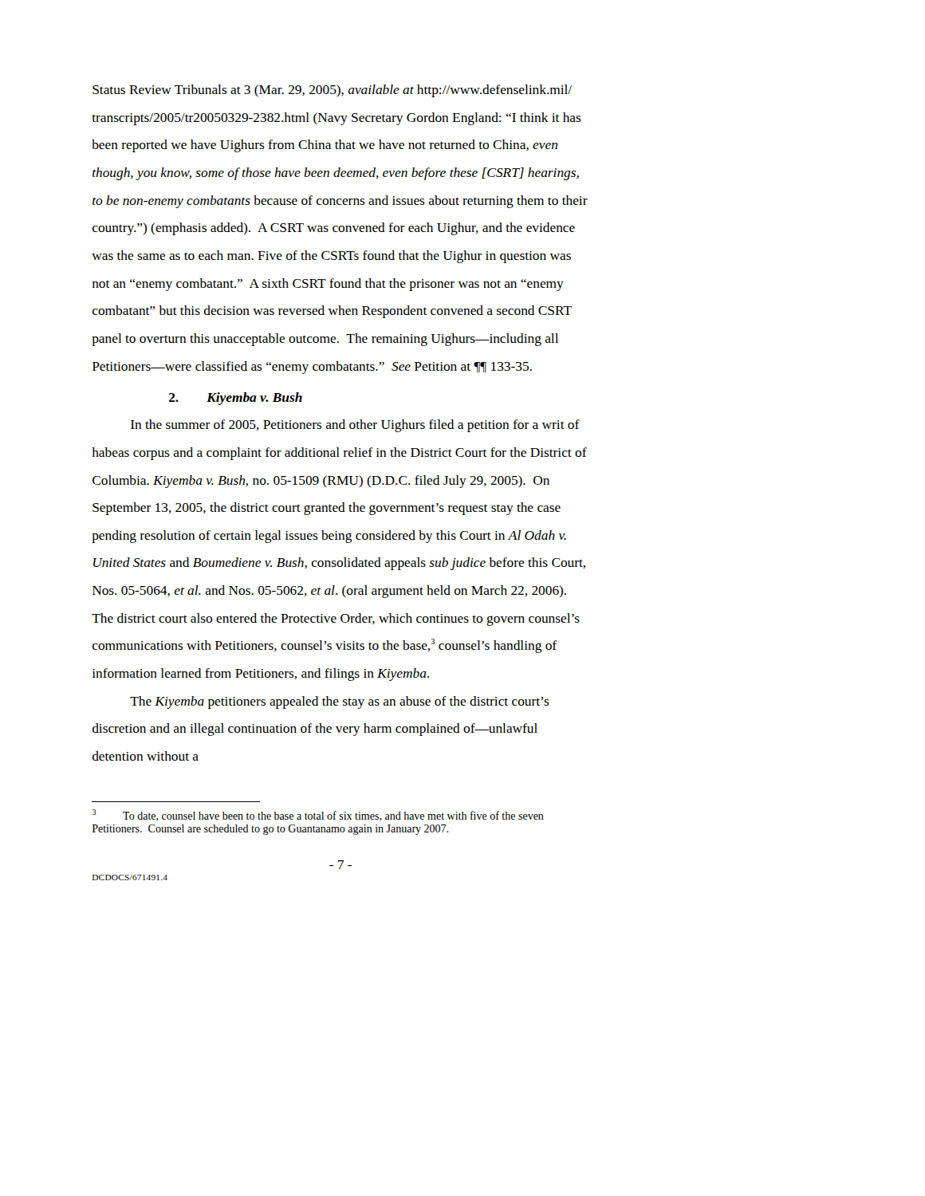Status Review Tribunals at 3 (Mar. 29, 2005), available at http://www.defenselink.mil/ transcripts/2005/tr20050329-2382.html (Navy Secretary Gordon England: “I think it has been reported we have Uighurs from China that we have not returned to China, even though, you know, some of those have been deemed, even before these [CSRT] hearings, to be non-enemy combatants because of concerns and issues about returning them to their country.”) (emphasis added). A CSRT was convened for each Uighur, and the evidence was the same as to each man. Five of the CSRTs found that the Uighur in question was not an “enemy combatant.” A sixth CSRT found that the prisoner was not an “enemy combatant” but this decision was reversed when Respondent convened a second CSRT panel to overturn this unacceptable outcome. The remaining Uighurs—including all Petitioners—were classified as “enemy combatants.” See Petition at ¶¶ 133-35.
2. Kiyemba v. Bush
In the summer of 2005, Petitioners and other Uighurs filed a petition for a writ of habeas corpus and a complaint for additional relief in the District Court for the District of Columbia. Kiyemba v. Bush, no. 05-1509 (RMU) (D.D.C. filed July 29, 2005). On September 13, 2005, the district court granted the government’s request stay the case pending resolution of certain legal issues being considered by this Court in Al Odah v. United States and Boumediene v. Bush, consolidated appeals sub judice before this Court, Nos. 05-5064, et al. and Nos. 05-5062, et al. (oral argument held on March 22, 2006). The district court also entered the Protective Order, which continues to govern counsel’s communications with Petitioners, counsel’s visits to the base,3 counsel’s handling of information learned from Petitioners, and filings in Kiyemba.
The Kiyemba petitioners appealed the stay as an abuse of the district court’s discretion and an illegal continuation of the very harm complained of—unlawful detention without a
3 To date, counsel have been to the base a total of six times, and have met with five of the seven Petitioners. Counsel are scheduled to go to Guantanamo again in January 2007.
- 7 -
DCDOCS/671491.4